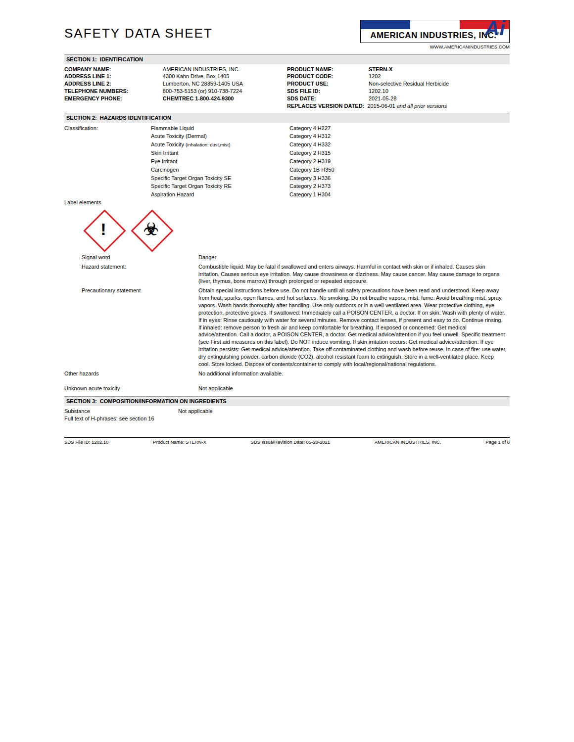SAFETY DATA SHEET
AMERICAN INDUSTRIES, INC.® Ai
WWW.AMERICANINDUSTRIES.COM
SECTION 1: IDENTIFICATION
| / COMPANY NAME: / AMERICAN INDUSTRIES, INC. / / ADDRESS LINE 1: / 4300 Kahn Drive, Box 1405 / / ADDRESS LINE 2: / Lumberton, NC 28359-1405 USA / / TELEPHONE NUMBERS: / 800-753-5153 (or) 910-738-7224 / / EMERGENCY PHONE: / CHEMTREC 1-800-424-9300 / | / PRODUCT NAME: / STERN-X / / PRODUCT CODE: / 1202 / / PRODUCT USE: / Non-selective Residual Herbicide / / SDS FILE ID: / 1202.10 / / SDS DATE: / 2021-05-28 / / REPLACES VERSION DATED: 2015-06-01 and all prior versions / |
SECTION 2: HAZARDS IDENTIFICATION
| Classification: | Flammable Liquid | Category 4 H227 |
| | Acute Toxicity (Dermal) | Category 4 H312 |
| | Acute Toxicity (inhalation: dust,mist) | Category 4 H332 |
| | Skin Irritant | Category 2 H315 |
| | Eye Irritant | Category 2 H319 |
| | Carcinogen | Category 1B H350 |
| | Specific Target Organ Toxicity SE | Category 3 H336 |
| | Specific Target Organ Toxicity RE | Category 2 H373 |
| | Aspiration Hazard | Category 1 H304 |
Label elements
!
☣
| Signal word | Danger |
| Hazard statement: | Combustible liquid. May be fatal if swallowed and enters airways. Harmful in contact with skin or if inhaled. Causes skin irritation. Causes serious eye irritation. May cause drowsiness or dizziness. May cause cancer. May cause damage to organs (liver, thymus, bone marrow) through prolonged or repeated exposure. |
| Precautionary statement | Obtain special instructions before use. Do not handle until all safety precautions have been read and understood. Keep away from heat, sparks, open flames, and hot surfaces. No smoking. Do not breathe vapors, mist, fume. Avoid breathing mist, spray, vapors. Wash hands thoroughly after handling. Use only outdoors or in a well-ventilated area. Wear protective clothing, eye protection, protective gloves. If swallowed: Immediately call a POISON CENTER, a doctor. If on skin: Wash with plenty of water. If in eyes: Rinse cautiously with water for several minutes. Remove contact lenses, if present and easy to do. Continue rinsing. If inhaled: remove person to fresh air and keep comfortable for breathing. If exposed or concerned: Get medical advice/attention. Call a doctor, a POISON CENTER, a doctor. Get medical advice/attention if you feel unwell. Specific treatment (see First aid measures on this label). Do NOT induce vomiting. If skin irritation occurs: Get medical advice/attention. If eye irritation persists: Get medical advice/attention. Take off contaminated clothing and wash before reuse. In case of fire: use water, dry extinguishing powder, carbon dioxide (CO2), alcohol resistant foam to extinguish. Store in a well-ventilated place. Keep cool. Store locked. Dispose of contents/container to comply with local/regional/national regulations. |
| Other hazards | No additional information available. |
| Unknown acute toxicity | Not applicable |
SECTION 3: COMPOSITION/INFORMATION ON INGREDIENTS
Substance
Not applicable
Full text of H-phrases: see section 16
SDS File ID: 1202.10 Product Name: STERN-X SDS Issue/Revision Date: 05-28-2021 AMERICAN INDUSTRIES, INC. Page 1 of 8